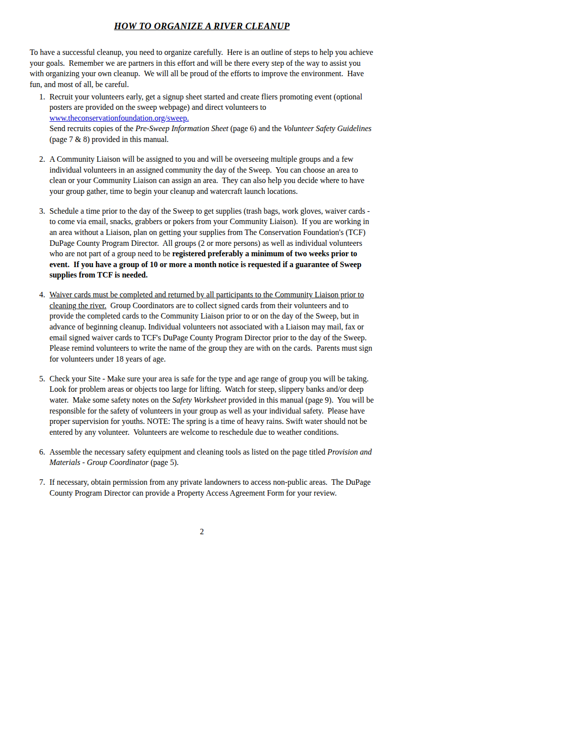HOW TO ORGANIZE A RIVER CLEANUP
To have a successful cleanup, you need to organize carefully. Here is an outline of steps to help you achieve your goals. Remember we are partners in this effort and will be there every step of the way to assist you with organizing your own cleanup. We will all be proud of the efforts to improve the environment. Have fun, and most of all, be careful.
Recruit your volunteers early, get a signup sheet started and create fliers promoting event (optional posters are provided on the sweep webpage) and direct volunteers to www.theconservationfoundation.org/sweep.
Send recruits copies of the Pre-Sweep Information Sheet (page 6) and the Volunteer Safety Guidelines (page 7 & 8) provided in this manual.
A Community Liaison will be assigned to you and will be overseeing multiple groups and a few individual volunteers in an assigned community the day of the Sweep. You can choose an area to clean or your Community Liaison can assign an area. They can also help you decide where to have your group gather, time to begin your cleanup and watercraft launch locations.
Schedule a time prior to the day of the Sweep to get supplies (trash bags, work gloves, waiver cards - to come via email, snacks, grabbers or pokers from your Community Liaison). If you are working in an area without a Liaison, plan on getting your supplies from The Conservation Foundation's (TCF) DuPage County Program Director. All groups (2 or more persons) as well as individual volunteers who are not part of a group need to be registered preferably a minimum of two weeks prior to event. If you have a group of 10 or more a month notice is requested if a guarantee of Sweep supplies from TCF is needed.
Waiver cards must be completed and returned by all participants to the Community Liaison prior to cleaning the river. Group Coordinators are to collect signed cards from their volunteers and to provide the completed cards to the Community Liaison prior to or on the day of the Sweep, but in advance of beginning cleanup. Individual volunteers not associated with a Liaison may mail, fax or email signed waiver cards to TCF's DuPage County Program Director prior to the day of the Sweep. Please remind volunteers to write the name of the group they are with on the cards. Parents must sign for volunteers under 18 years of age.
Check your Site - Make sure your area is safe for the type and age range of group you will be taking. Look for problem areas or objects too large for lifting. Watch for steep, slippery banks and/or deep water. Make some safety notes on the Safety Worksheet provided in this manual (page 9). You will be responsible for the safety of volunteers in your group as well as your individual safety. Please have proper supervision for youths. NOTE: The spring is a time of heavy rains. Swift water should not be entered by any volunteer. Volunteers are welcome to reschedule due to weather conditions.
Assemble the necessary safety equipment and cleaning tools as listed on the page titled Provision and Materials - Group Coordinator (page 5).
If necessary, obtain permission from any private landowners to access non-public areas. The DuPage County Program Director can provide a Property Access Agreement Form for your review.
2